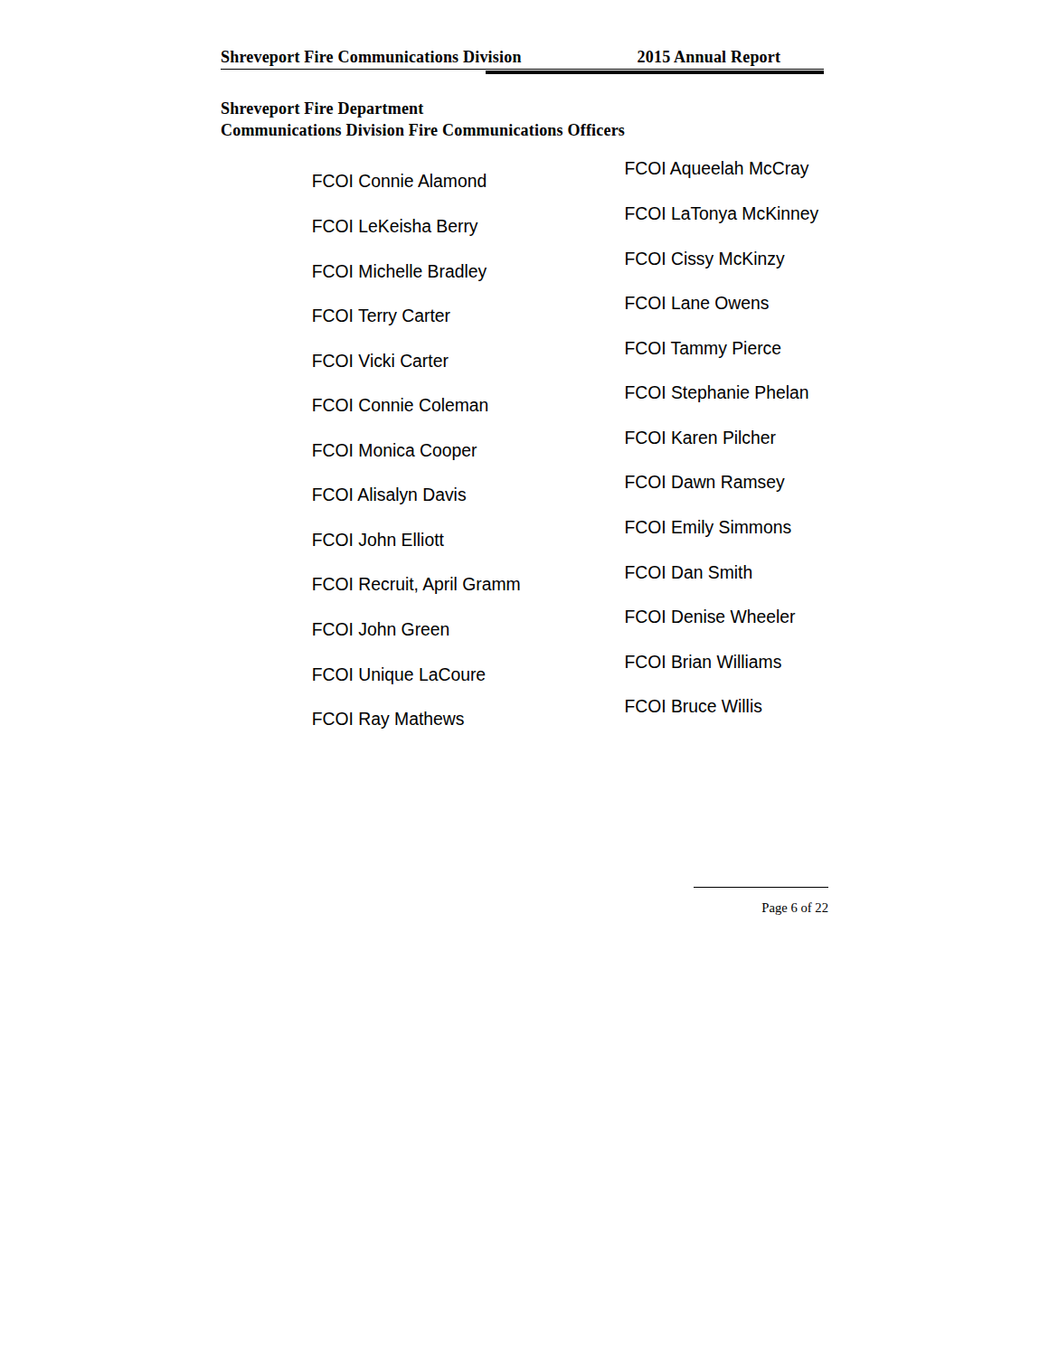Shreveport Fire Communications Division
2015 Annual Report
Shreveport Fire Department
Communications Division Fire Communications Officers
FCOI Connie Alamond
FCOI LeKeisha Berry
FCOI Michelle Bradley
FCOI Terry Carter
FCOI Vicki Carter
FCOI Connie Coleman
FCOI Monica Cooper
FCOI Alisalyn Davis
FCOI John Elliott
FCOI Recruit, April Gramm
FCOI John Green
FCOI Unique LaCoure
FCOI Ray Mathews
FCOI Aqueelah McCray
FCOI LaTonya McKinney
FCOI Cissy McKinzy
FCOI Lane Owens
FCOI Tammy Pierce
FCOI Stephanie Phelan
FCOI Karen Pilcher
FCOI Dawn Ramsey
FCOI Emily Simmons
FCOI Dan Smith
FCOI Denise Wheeler
FCOI Brian Williams
FCOI Bruce Willis
Page 6 of 22